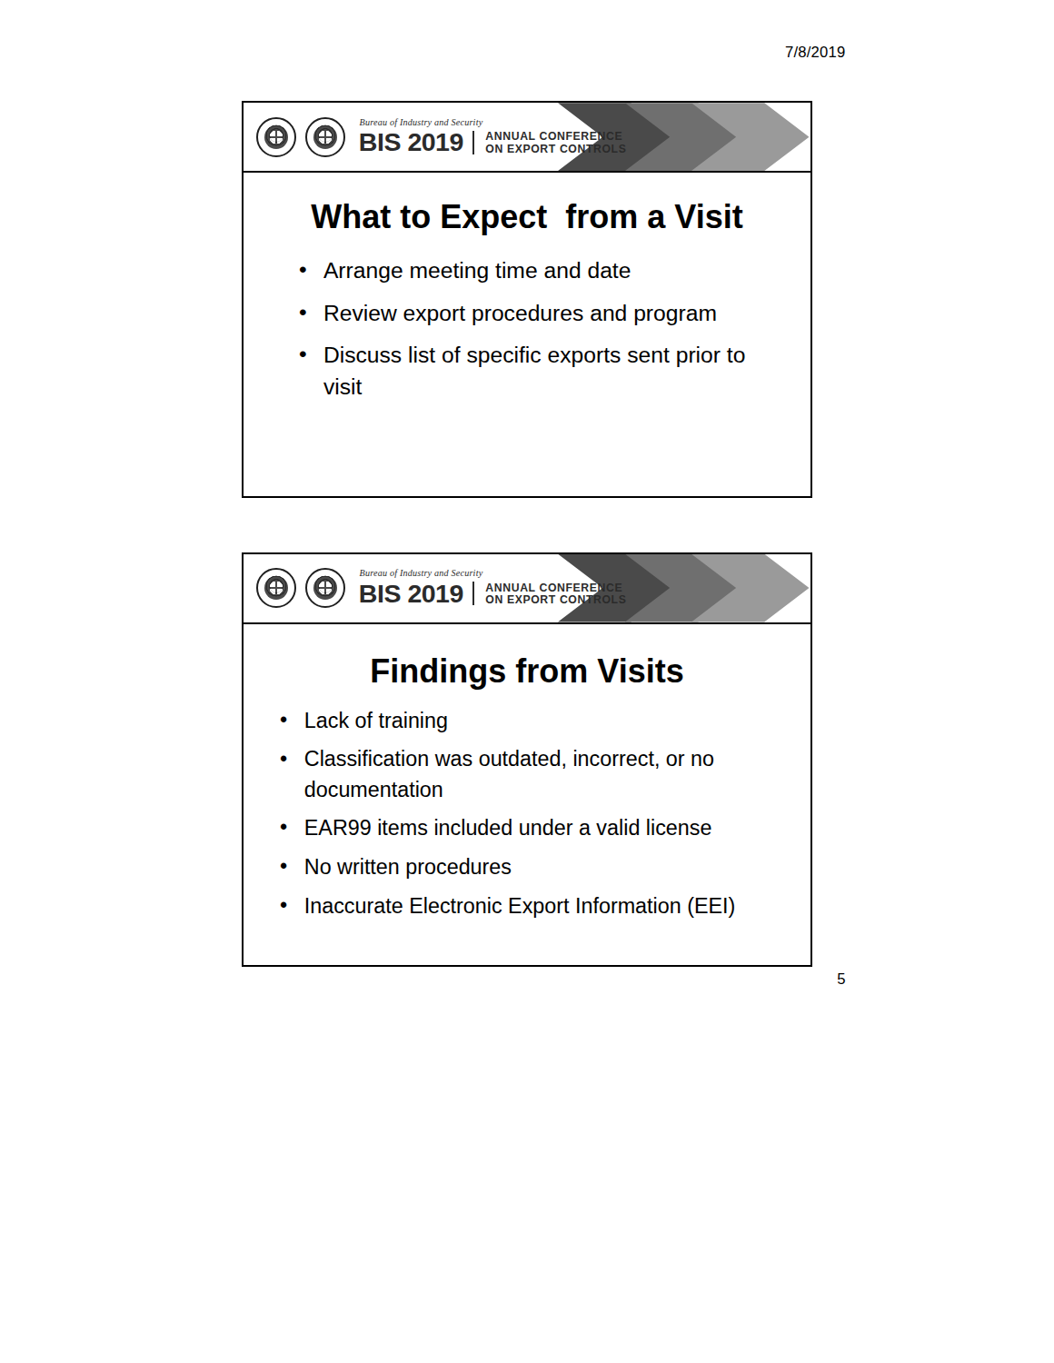7/8/2019
Bureau of Industry and Security
BIS 2019 Annual Conference
on Export Controls
What to Expect from a Visit
Arrange meeting time and date
Review export procedures and program
Discuss list of specific exports sent prior to visit
Bureau of Industry and Security
BIS 2019 Annual Conference
on Export Controls
Findings from Visits
Lack of training
Classification was outdated, incorrect, or no documentation
EAR99 items included under a valid license
No written procedures
Inaccurate Electronic Export Information (EEI)
5